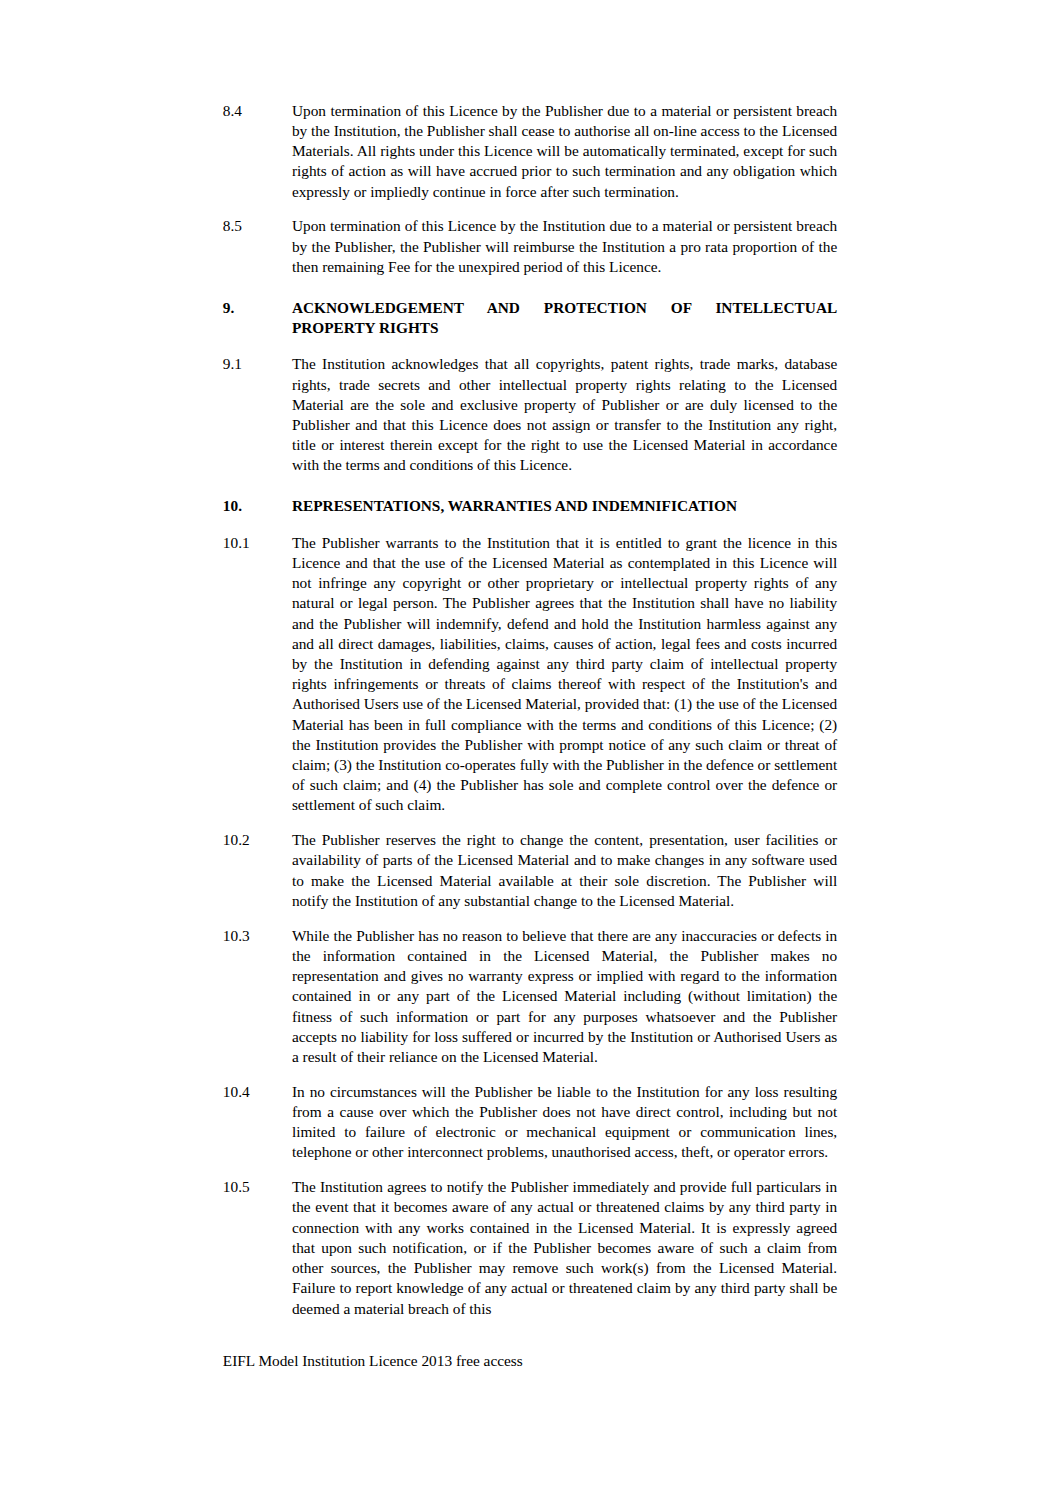8.4
Upon termination of this Licence by the Publisher due to a material or persistent breach by the Institution, the Publisher shall cease to authorise all on-line access to the Licensed Materials. All rights under this Licence will be automatically terminated, except for such rights of action as will have accrued prior to such termination and any obligation which expressly or impliedly continue in force after such termination.
8.5
Upon termination of this Licence by the Institution due to a material or persistent breach by the Publisher, the Publisher will reimburse the Institution a pro rata proportion of the then remaining Fee for the unexpired period of this Licence.
9.
Acknowledgement and protection of intellectual property rights
9.1
The Institution acknowledges that all copyrights, patent rights, trade marks, database rights, trade secrets and other intellectual property rights relating to the Licensed Material are the sole and exclusive property of Publisher or are duly licensed to the Publisher and that this Licence does not assign or transfer to the Institution any right, title or interest therein except for the right to use the Licensed Material in accordance with the terms and conditions of this Licence.
10.
Representations, warranties and indemnification
10.1
The Publisher warrants to the Institution that it is entitled to grant the licence in this Licence and that the use of the Licensed Material as contemplated in this Licence will not infringe any copyright or other proprietary or intellectual property rights of any natural or legal person. The Publisher agrees that the Institution shall have no liability and the Publisher will indemnify, defend and hold the Institution harmless against any and all direct damages, liabilities, claims, causes of action, legal fees and costs incurred by the Institution in defending against any third party claim of intellectual property rights infringements or threats of claims thereof with respect of the Institution's and Authorised Users use of the Licensed Material, provided that: (1) the use of the Licensed Material has been in full compliance with the terms and conditions of this Licence; (2) the Institution provides the Publisher with prompt notice of any such claim or threat of claim; (3) the Institution co-operates fully with the Publisher in the defence or settlement of such claim; and (4) the Publisher has sole and complete control over the defence or settlement of such claim.
10.2
The Publisher reserves the right to change the content, presentation, user facilities or availability of parts of the Licensed Material and to make changes in any software used to make the Licensed Material available at their sole discretion. The Publisher will notify the Institution of any substantial change to the Licensed Material.
10.3
While the Publisher has no reason to believe that there are any inaccuracies or defects in the information contained in the Licensed Material, the Publisher makes no representation and gives no warranty express or implied with regard to the information contained in or any part of the Licensed Material including (without limitation) the fitness of such information or part for any purposes whatsoever and the Publisher accepts no liability for loss suffered or incurred by the Institution or Authorised Users as a result of their reliance on the Licensed Material.
10.4
In no circumstances will the Publisher be liable to the Institution for any loss resulting from a cause over which the Publisher does not have direct control, including but not limited to failure of electronic or mechanical equipment or communication lines, telephone or other interconnect problems, unauthorised access, theft, or operator errors.
10.5
The Institution agrees to notify the Publisher immediately and provide full particulars in the event that it becomes aware of any actual or threatened claims by any third party in connection with any works contained in the Licensed Material. It is expressly agreed that upon such notification, or if the Publisher becomes aware of such a claim from other sources, the Publisher may remove such work(s) from the Licensed Material. Failure to report knowledge of any actual or threatened claim by any third party shall be deemed a material breach of this
EIFL Model Institution Licence 2013 free access